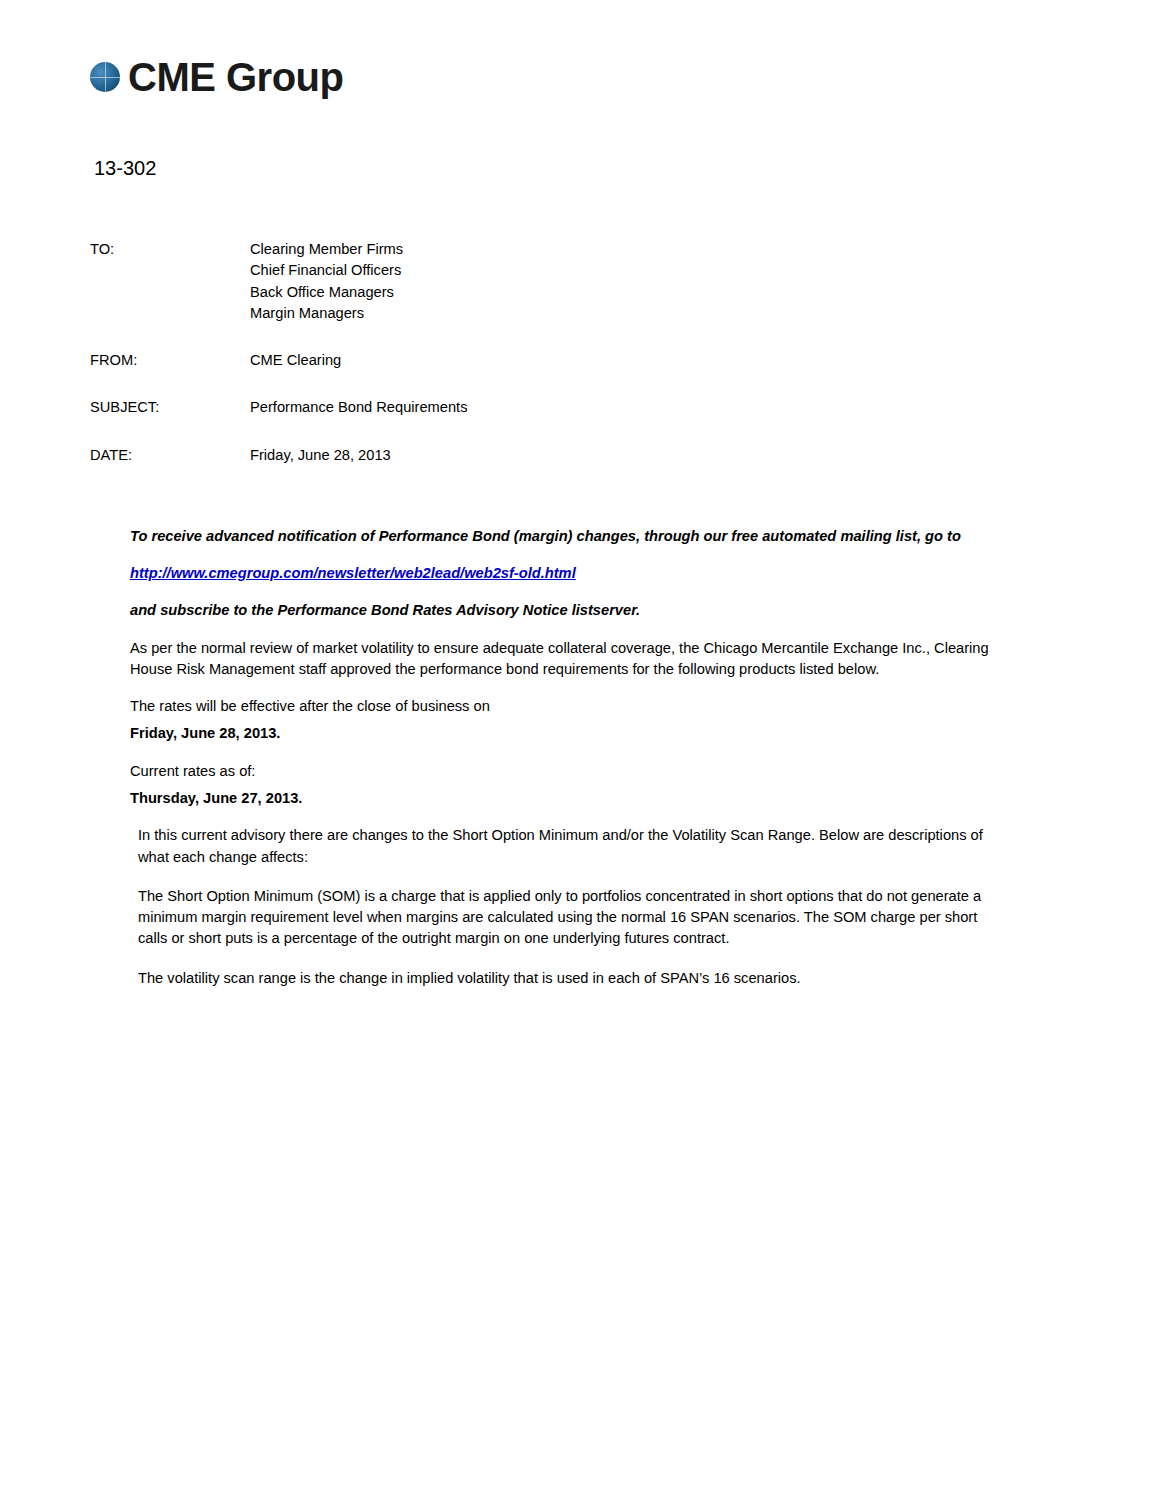CME Group
13-302
| TO: | Clearing Member Firms Chief Financial Officers Back Office Managers Margin Managers |
| FROM: | CME Clearing |
| SUBJECT: | Performance Bond Requirements |
| DATE: | Friday, June 28, 2013 |
To receive advanced notification of Performance Bond (margin) changes, through our free automated mailing list, go to
http://www.cmegroup.com/newsletter/web2lead/web2sf-old.html
and subscribe to the Performance Bond Rates Advisory Notice listserver.
As per the normal review of market volatility to ensure adequate collateral coverage, the Chicago Mercantile Exchange Inc., Clearing House Risk Management staff approved the performance bond requirements for the following products listed below.
The rates will be effective after the close of business on
Friday, June 28, 2013.
Current rates as of:
Thursday, June 27, 2013.
In this current advisory there are changes to the Short Option Minimum and/or the Volatility Scan Range. Below are descriptions of what each change affects:
The Short Option Minimum (SOM) is a charge that is applied only to portfolios concentrated in short options that do not generate a minimum margin requirement level when margins are calculated using the normal 16 SPAN scenarios. The SOM charge per short calls or short puts is a percentage of the outright margin on one underlying futures contract.
The volatility scan range is the change in implied volatility that is used in each of SPAN’s 16 scenarios.